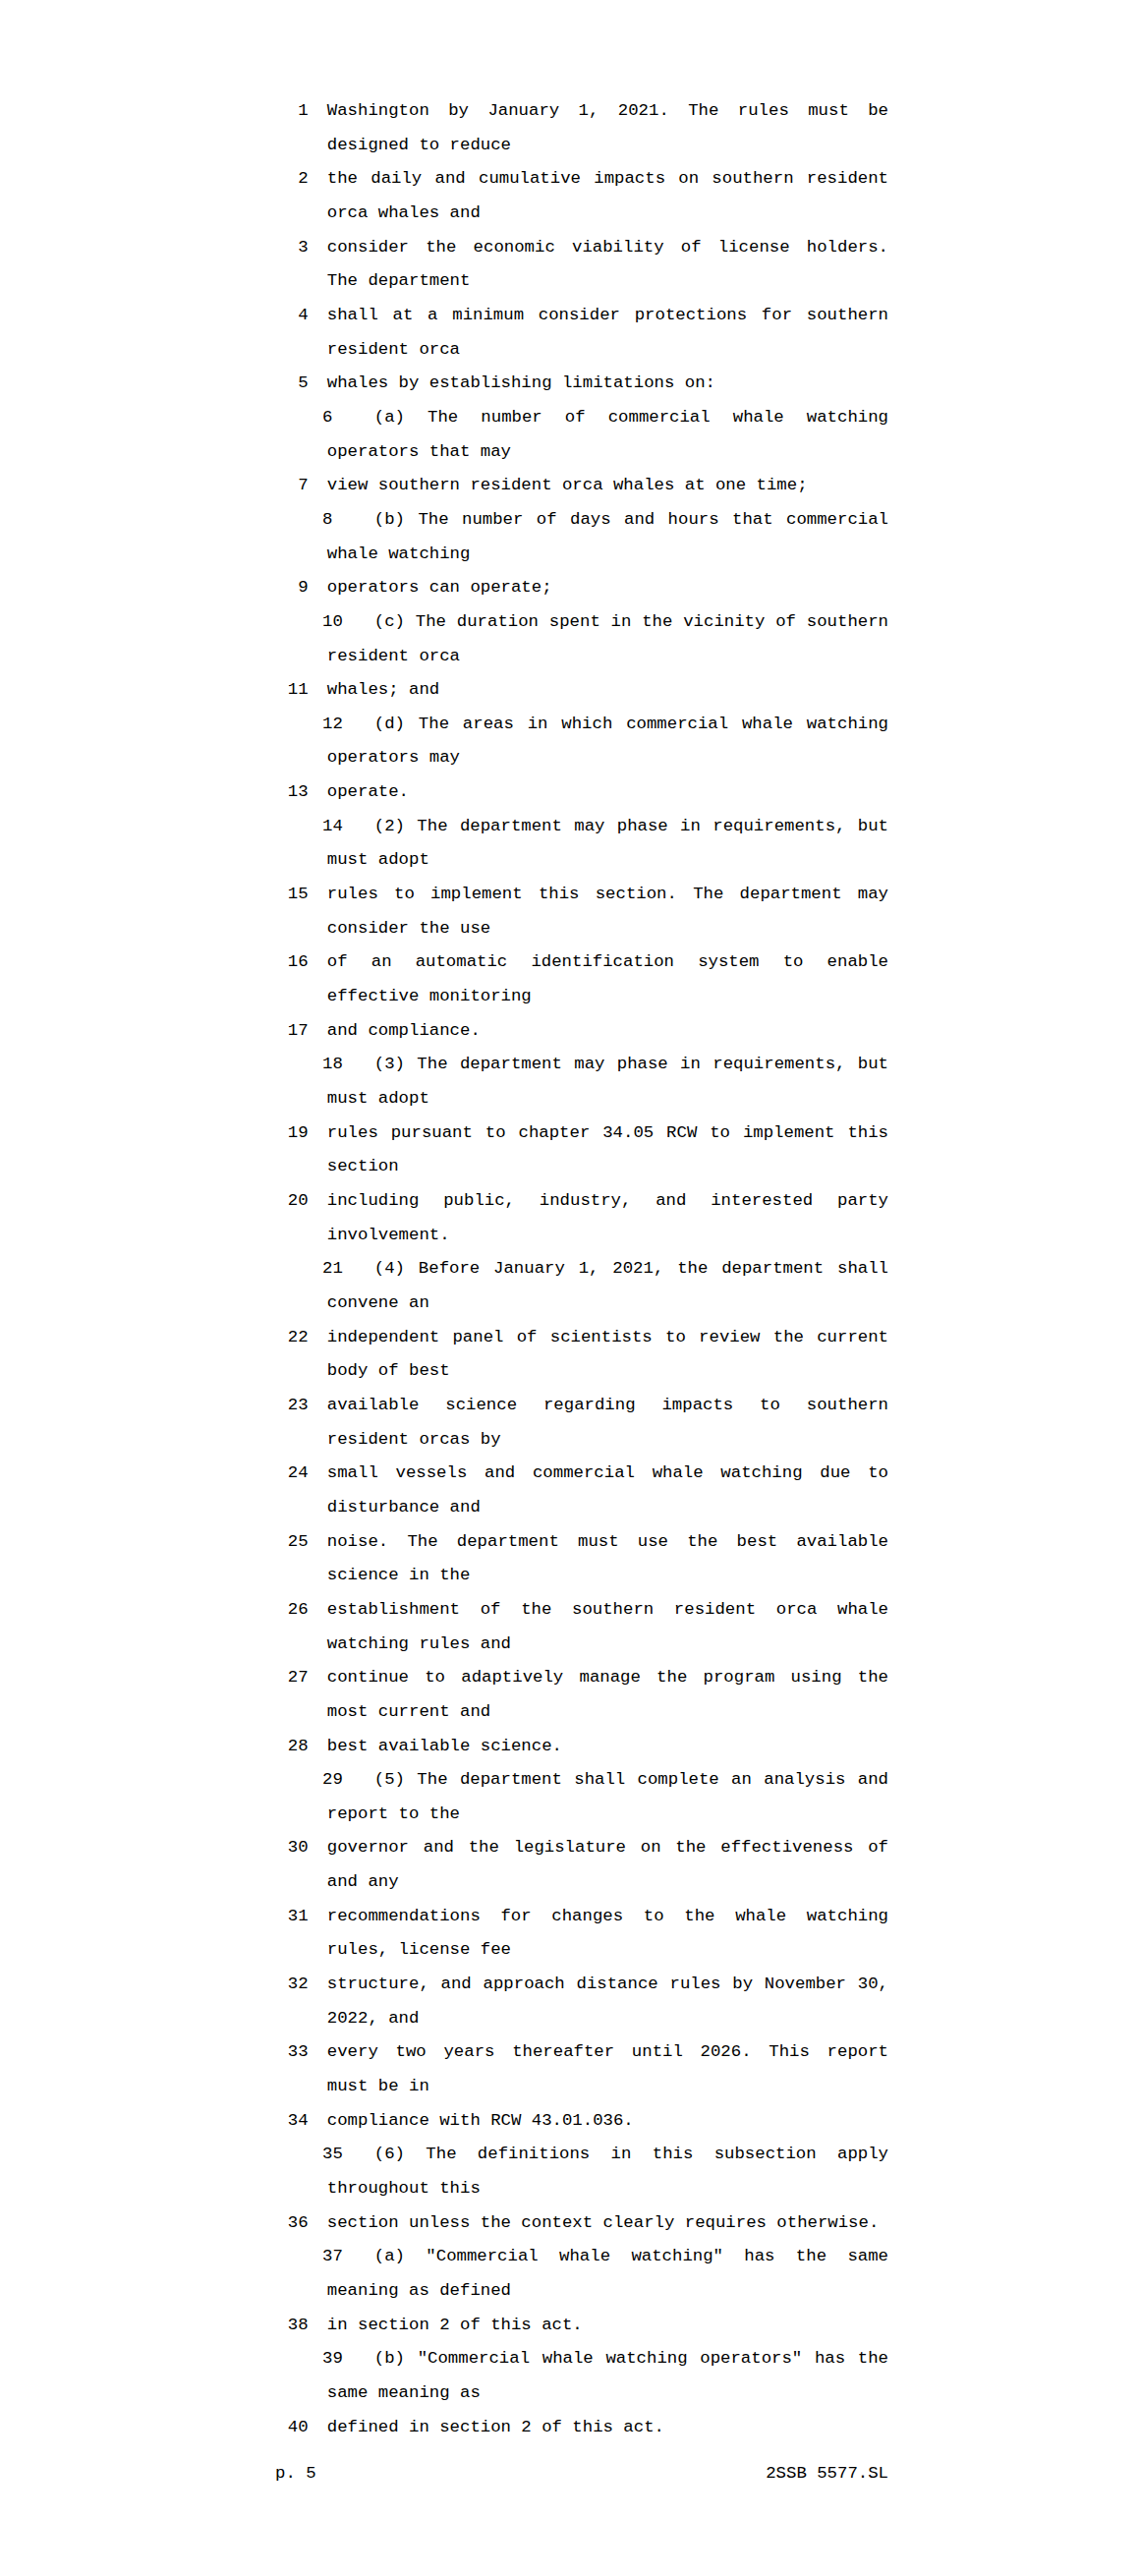Washington by January 1, 2021. The rules must be designed to reduce
the daily and cumulative impacts on southern resident orca whales and
consider the economic viability of license holders. The department
shall at a minimum consider protections for southern resident orca
whales by establishing limitations on:
(a) The number of commercial whale watching operators that may
view southern resident orca whales at one time;
(b) The number of days and hours that commercial whale watching
operators can operate;
(c) The duration spent in the vicinity of southern resident orca
whales; and
(d) The areas in which commercial whale watching operators may
operate.
(2) The department may phase in requirements, but must adopt
rules to implement this section. The department may consider the use
of an automatic identification system to enable effective monitoring
and compliance.
(3) The department may phase in requirements, but must adopt
rules pursuant to chapter 34.05 RCW to implement this section
including public, industry, and interested party involvement.
(4) Before January 1, 2021, the department shall convene an
independent panel of scientists to review the current body of best
available science regarding impacts to southern resident orcas by
small vessels and commercial whale watching due to disturbance and
noise. The department must use the best available science in the
establishment of the southern resident orca whale watching rules and
continue to adaptively manage the program using the most current and
best available science.
(5) The department shall complete an analysis and report to the
governor and the legislature on the effectiveness of and any
recommendations for changes to the whale watching rules, license fee
structure, and approach distance rules by November 30, 2022, and
every two years thereafter until 2026. This report must be in
compliance with RCW 43.01.036.
(6) The definitions in this subsection apply throughout this
section unless the context clearly requires otherwise.
(a) "Commercial whale watching" has the same meaning as defined
in section 2 of this act.
(b) "Commercial whale watching operators" has the same meaning as
defined in section 2 of this act.
p. 5 2SSB 5577.SL